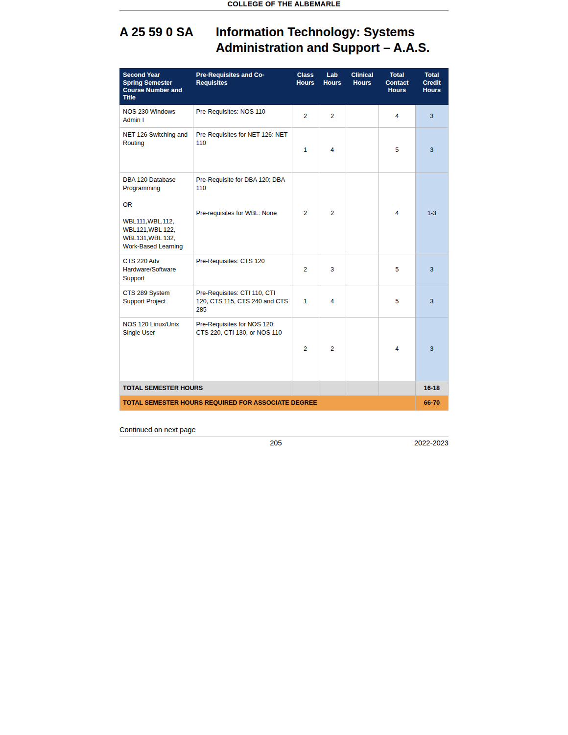COLLEGE OF THE ALBEMARLE
A 25 59 0 SA Information Technology: Systems Administration and Support – A.A.S.
| Second Year Spring Semester Course Number and Title | Pre-Requisites and Co-Requisites | Class Hours | Lab Hours | Clinical Hours | Total Contact Hours | Total Credit Hours |
| --- | --- | --- | --- | --- | --- | --- |
| NOS 230 Windows Admin I | Pre-Requisites: NOS 110 | 2 | 2 | | 4 | 3 |
| NET 126 Switching and Routing | Pre-Requisites for NET 126: NET 110 | 1 | 4 | | 5 | 3 |
| DBA 120 Database Programming OR WBL111,WBL,112, WBL121,WBL 122, WBL131,WBL 132, Work-Based Learning | Pre-Requisite for DBA 120: DBA 110 Pre-requisites for WBL: None | 2 | 2 | | 4 | 1-3 |
| CTS 220 Adv Hardware/Software Support | Pre-Requisites: CTS 120 | 2 | 3 | | 5 | 3 |
| CTS 289 System Support Project | Pre-Requisites: CTI 110, CTI 120, CTS 115, CTS 240 and CTS 285 | 1 | 4 | | 5 | 3 |
| NOS 120 Linux/Unix Single User | Pre-Requisites for NOS 120: CTS 220, CTI 130, or NOS 110 | 2 | 2 | | 4 | 3 |
| TOTAL SEMESTER HOURS | | | | | 16-18 |
| TOTAL SEMESTER HOURS REQUIRED FOR ASSOCIATE DEGREE | 66-70 |
Continued on next page
205 2022-2023